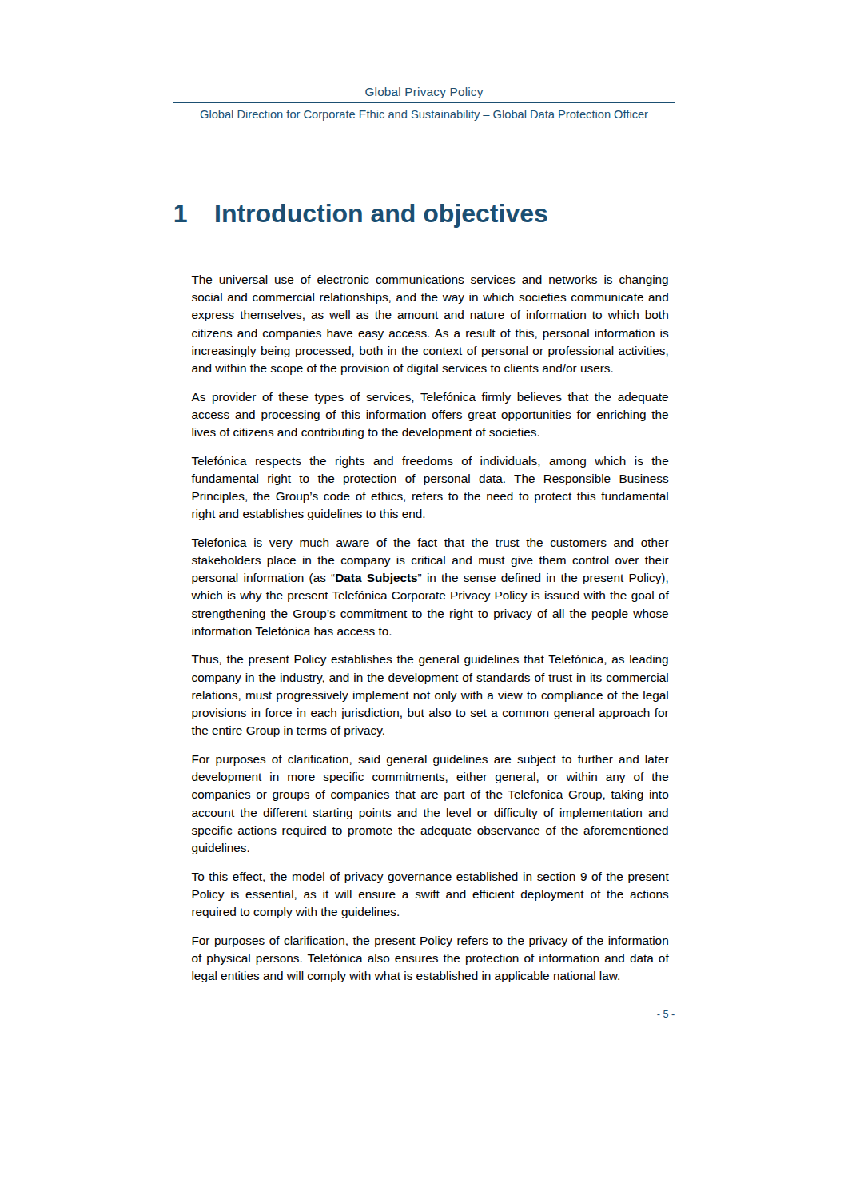Global Privacy Policy
Global Direction for Corporate Ethic and Sustainability – Global Data Protection Officer
1 Introduction and objectives
The universal use of electronic communications services and networks is changing social and commercial relationships, and the way in which societies communicate and express themselves, as well as the amount and nature of information to which both citizens and companies have easy access. As a result of this, personal information is increasingly being processed, both in the context of personal or professional activities, and within the scope of the provision of digital services to clients and/or users.
As provider of these types of services, Telefónica firmly believes that the adequate access and processing of this information offers great opportunities for enriching the lives of citizens and contributing to the development of societies.
Telefónica respects the rights and freedoms of individuals, among which is the fundamental right to the protection of personal data. The Responsible Business Principles, the Group’s code of ethics, refers to the need to protect this fundamental right and establishes guidelines to this end.
Telefonica is very much aware of the fact that the trust the customers and other stakeholders place in the company is critical and must give them control over their personal information (as “Data Subjects” in the sense defined in the present Policy), which is why the present Telefónica Corporate Privacy Policy is issued with the goal of strengthening the Group’s commitment to the right to privacy of all the people whose information Telefónica has access to.
Thus, the present Policy establishes the general guidelines that Telefónica, as leading company in the industry, and in the development of standards of trust in its commercial relations, must progressively implement not only with a view to compliance of the legal provisions in force in each jurisdiction, but also to set a common general approach for the entire Group in terms of privacy.
For purposes of clarification, said general guidelines are subject to further and later development in more specific commitments, either general, or within any of the companies or groups of companies that are part of the Telefonica Group, taking into account the different starting points and the level or difficulty of implementation and specific actions required to promote the adequate observance of the aforementioned guidelines.
To this effect, the model of privacy governance established in section 9 of the present Policy is essential, as it will ensure a swift and efficient deployment of the actions required to comply with the guidelines.
For purposes of clarification, the present Policy refers to the privacy of the information of physical persons. Telefónica also ensures the protection of information and data of legal entities and will comply with what is established in applicable national law.
- 5 -